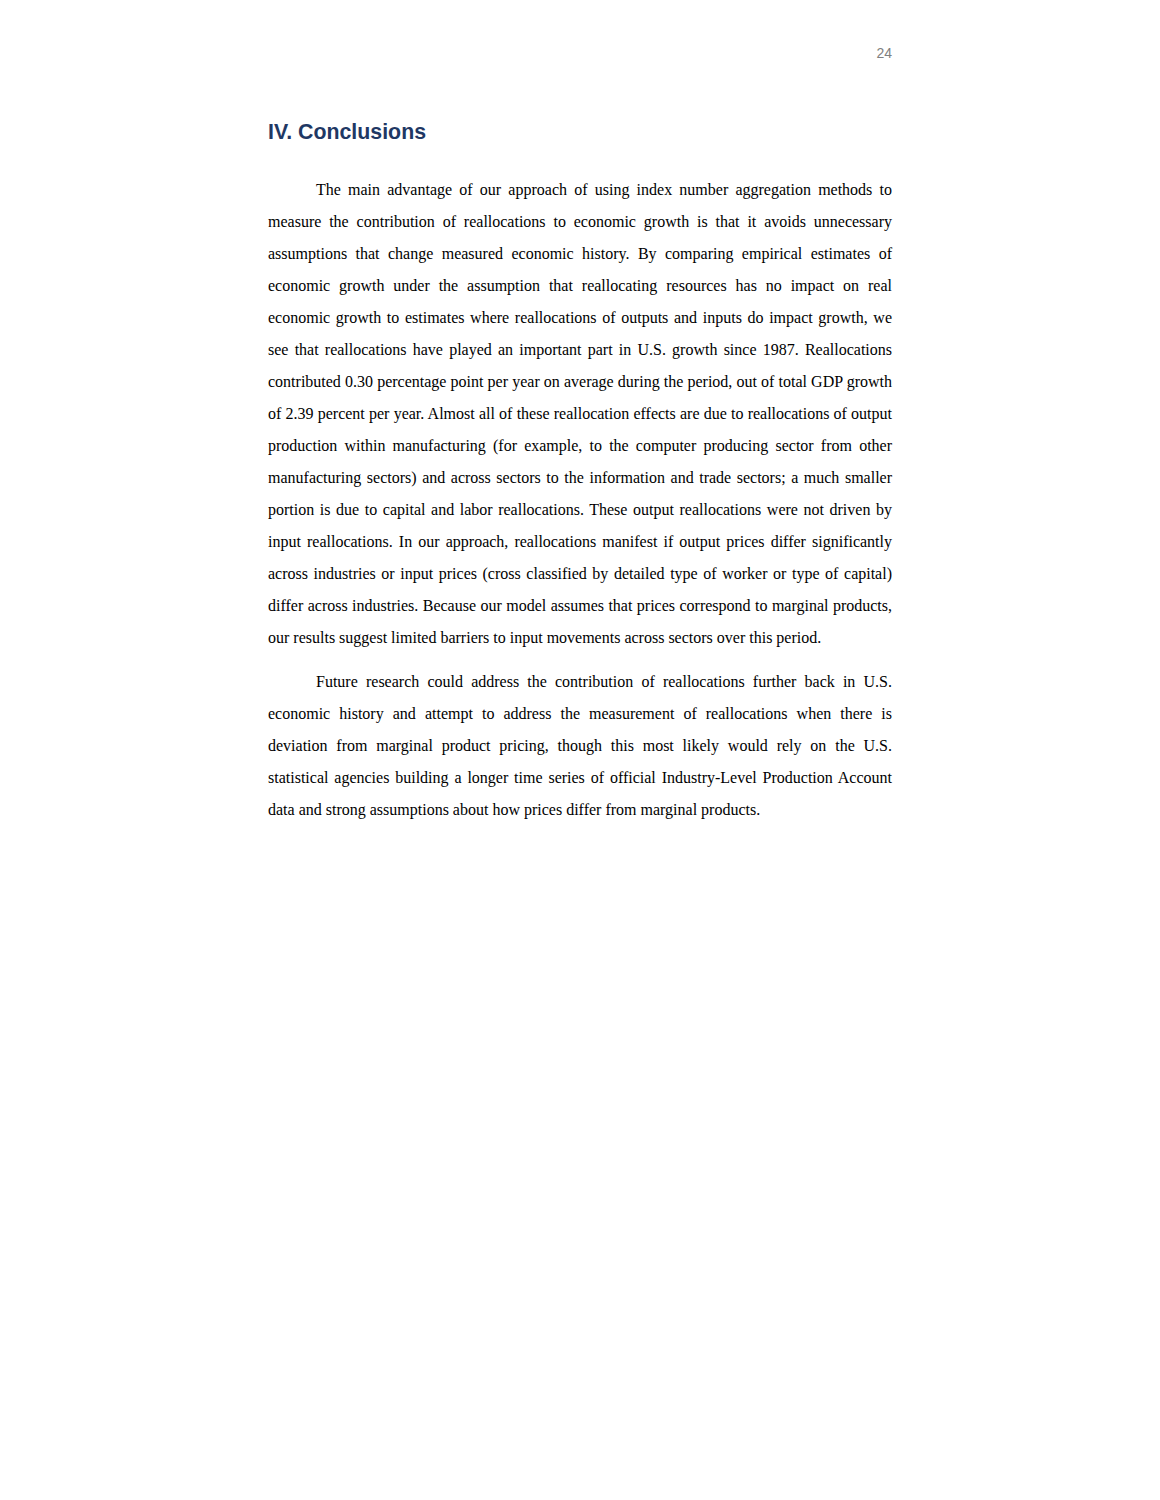24
IV. Conclusions
The main advantage of our approach of using index number aggregation methods to measure the contribution of reallocations to economic growth is that it avoids unnecessary assumptions that change measured economic history. By comparing empirical estimates of economic growth under the assumption that reallocating resources has no impact on real economic growth to estimates where reallocations of outputs and inputs do impact growth, we see that reallocations have played an important part in U.S. growth since 1987. Reallocations contributed 0.30 percentage point per year on average during the period, out of total GDP growth of 2.39 percent per year. Almost all of these reallocation effects are due to reallocations of output production within manufacturing (for example, to the computer producing sector from other manufacturing sectors) and across sectors to the information and trade sectors; a much smaller portion is due to capital and labor reallocations. These output reallocations were not driven by input reallocations. In our approach, reallocations manifest if output prices differ significantly across industries or input prices (cross classified by detailed type of worker or type of capital) differ across industries. Because our model assumes that prices correspond to marginal products, our results suggest limited barriers to input movements across sectors over this period.
Future research could address the contribution of reallocations further back in U.S. economic history and attempt to address the measurement of reallocations when there is deviation from marginal product pricing, though this most likely would rely on the U.S. statistical agencies building a longer time series of official Industry-Level Production Account data and strong assumptions about how prices differ from marginal products.